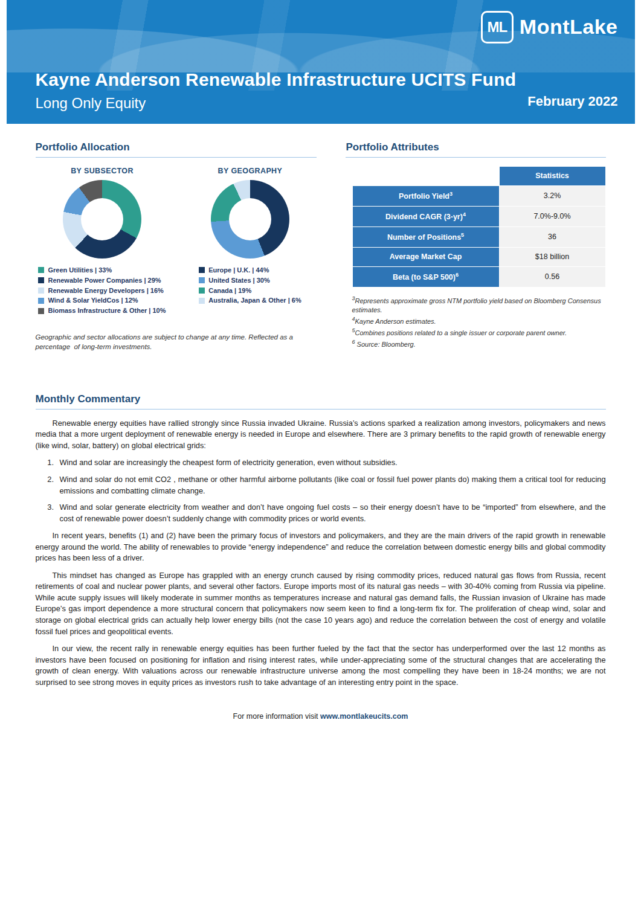ML
MontLake
Kayne Anderson Renewable Infrastructure UCITS Fund
Long Only Equity
February 2022
Portfolio Allocation
BY SUBSECTOR
Green Utilities | 33%
Renewable Power Companies | 29%
Renewable Energy Developers | 16%
Wind & Solar YieldCos | 12%
Biomass Infrastructure & Other | 10%
BY GEOGRAPHY
Europe | U.K. | 44%
United States | 30%
Canada | 19%
Australia, Japan & Other | 6%
Geographic and sector allocations are subject to change at any time. Reflected as a percentage of long-term investments.
Portfolio Attributes
| | Statistics |
| --- | --- |
| Portfolio Yield 3 | 3.2% |
| Dividend CAGR (3-yr) 4 | 7.0%-9.0% |
| Number of Positions 5 | 36 |
| Average Market Cap | $18 billion |
| Beta (to S&P 500) 6 | 0.56 |
3Represents approximate gross NTM portfolio yield based on Bloomberg Consensus estimates.
4Kayne Anderson estimates.
5Combines positions related to a single issuer or corporate parent owner.
6 Source: Bloomberg.
Monthly Commentary
Renewable energy equities have rallied strongly since Russia invaded Ukraine. Russia’s actions sparked a realization among investors, policymakers and news media that a more urgent deployment of renewable energy is needed in Europe and elsewhere. There are 3 primary benefits to the rapid growth of renewable energy (like wind, solar, battery) on global electrical grids:
Wind and solar are increasingly the cheapest form of electricity generation, even without subsidies.
Wind and solar do not emit CO2 , methane or other harmful airborne pollutants (like coal or fossil fuel power plants do) making them a critical tool for reducing emissions and combatting climate change.
Wind and solar generate electricity from weather and don’t have ongoing fuel costs – so their energy doesn’t have to be “imported” from elsewhere, and the cost of renewable power doesn’t suddenly change with commodity prices or world events.
In recent years, benefits (1) and (2) have been the primary focus of investors and policymakers, and they are the main drivers of the rapid growth in renewable energy around the world. The ability of renewables to provide “energy independence” and reduce the correlation between domestic energy bills and global commodity prices has been less of a driver.
This mindset has changed as Europe has grappled with an energy crunch caused by rising commodity prices, reduced natural gas flows from Russia, recent retirements of coal and nuclear power plants, and several other factors. Europe imports most of its natural gas needs – with 30-40% coming from Russia via pipeline. While acute supply issues will likely moderate in summer months as temperatures increase and natural gas demand falls, the Russian invasion of Ukraine has made Europe’s gas import dependence a more structural concern that policymakers now seem keen to find a long-term fix for. The proliferation of cheap wind, solar and storage on global electrical grids can actually help lower energy bills (not the case 10 years ago) and reduce the correlation between the cost of energy and volatile fossil fuel prices and geopolitical events.
In our view, the recent rally in renewable energy equities has been further fueled by the fact that the sector has underperformed over the last 12 months as investors have been focused on positioning for inflation and rising interest rates, while under-appreciating some of the structural changes that are accelerating the growth of clean energy. With valuations across our renewable infrastructure universe among the most compelling they have been in 18-24 months; we are not surprised to see strong moves in equity prices as investors rush to take advantage of an interesting entry point in the space.
For more information visit www.montlakeucits.com